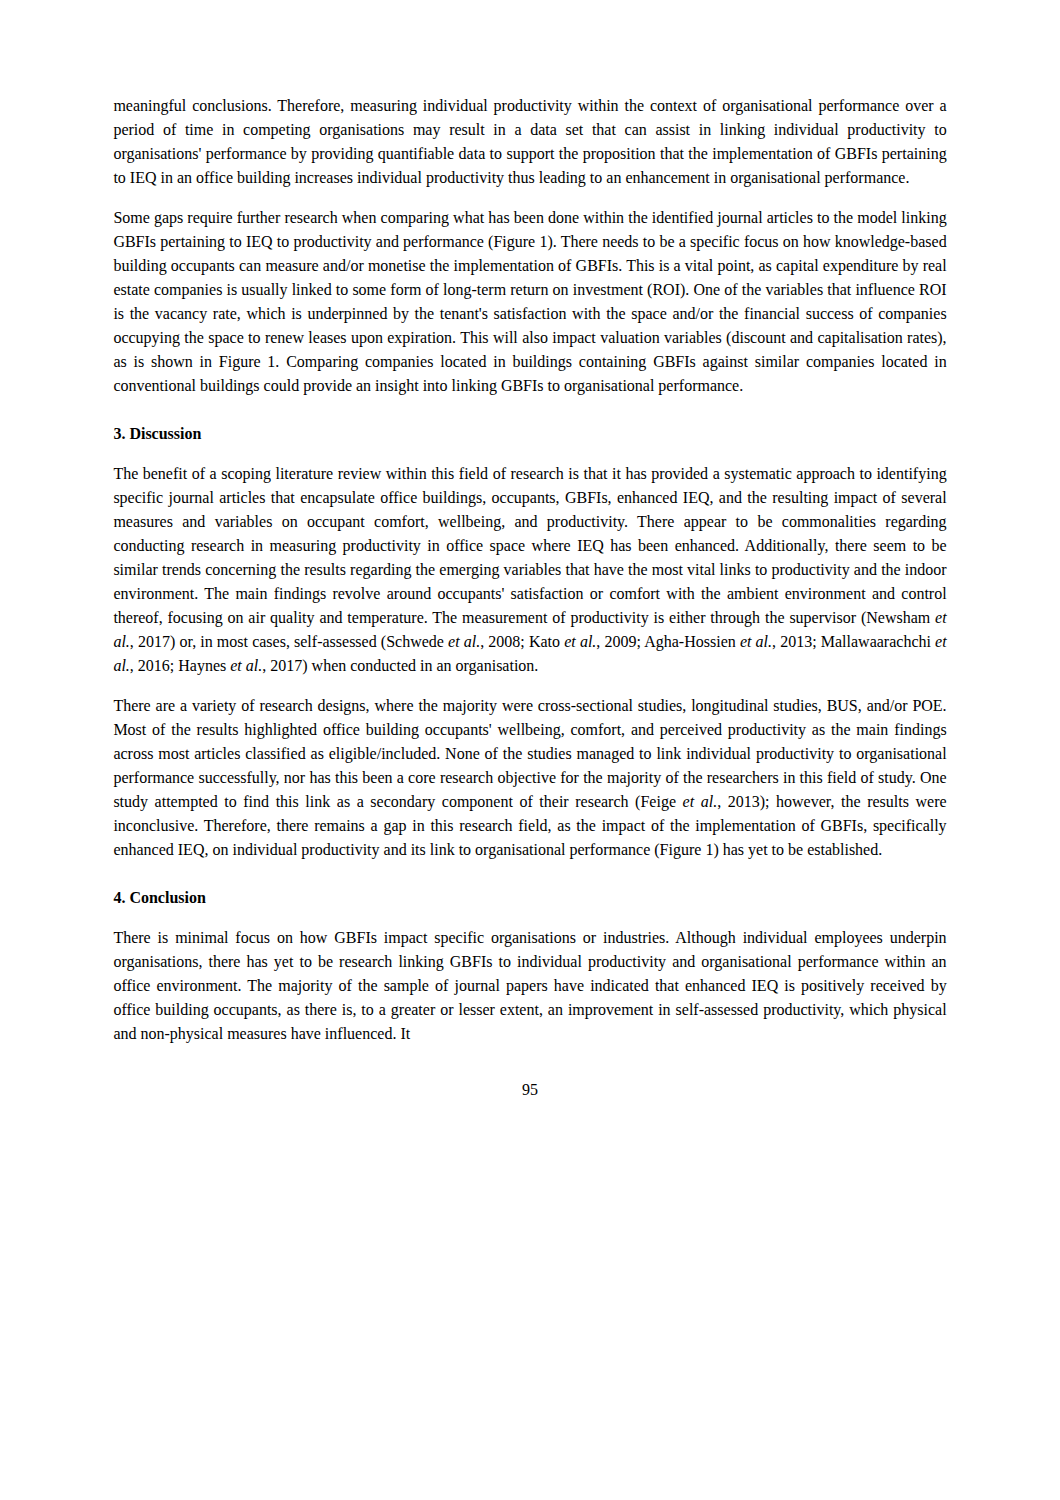meaningful conclusions. Therefore, measuring individual productivity within the context of organisational performance over a period of time in competing organisations may result in a data set that can assist in linking individual productivity to organisations' performance by providing quantifiable data to support the proposition that the implementation of GBFIs pertaining to IEQ in an office building increases individual productivity thus leading to an enhancement in organisational performance.
Some gaps require further research when comparing what has been done within the identified journal articles to the model linking GBFIs pertaining to IEQ to productivity and performance (Figure 1). There needs to be a specific focus on how knowledge-based building occupants can measure and/or monetise the implementation of GBFIs. This is a vital point, as capital expenditure by real estate companies is usually linked to some form of long-term return on investment (ROI). One of the variables that influence ROI is the vacancy rate, which is underpinned by the tenant's satisfaction with the space and/or the financial success of companies occupying the space to renew leases upon expiration. This will also impact valuation variables (discount and capitalisation rates), as is shown in Figure 1. Comparing companies located in buildings containing GBFIs against similar companies located in conventional buildings could provide an insight into linking GBFIs to organisational performance.
3. Discussion
The benefit of a scoping literature review within this field of research is that it has provided a systematic approach to identifying specific journal articles that encapsulate office buildings, occupants, GBFIs, enhanced IEQ, and the resulting impact of several measures and variables on occupant comfort, wellbeing, and productivity. There appear to be commonalities regarding conducting research in measuring productivity in office space where IEQ has been enhanced. Additionally, there seem to be similar trends concerning the results regarding the emerging variables that have the most vital links to productivity and the indoor environment. The main findings revolve around occupants' satisfaction or comfort with the ambient environment and control thereof, focusing on air quality and temperature. The measurement of productivity is either through the supervisor (Newsham et al., 2017) or, in most cases, self-assessed (Schwede et al., 2008; Kato et al., 2009; Agha-Hossien et al., 2013; Mallawaarachchi et al., 2016; Haynes et al., 2017) when conducted in an organisation.
There are a variety of research designs, where the majority were cross-sectional studies, longitudinal studies, BUS, and/or POE. Most of the results highlighted office building occupants' wellbeing, comfort, and perceived productivity as the main findings across most articles classified as eligible/included. None of the studies managed to link individual productivity to organisational performance successfully, nor has this been a core research objective for the majority of the researchers in this field of study. One study attempted to find this link as a secondary component of their research (Feige et al., 2013); however, the results were inconclusive. Therefore, there remains a gap in this research field, as the impact of the implementation of GBFIs, specifically enhanced IEQ, on individual productivity and its link to organisational performance (Figure 1) has yet to be established.
4. Conclusion
There is minimal focus on how GBFIs impact specific organisations or industries. Although individual employees underpin organisations, there has yet to be research linking GBFIs to individual productivity and organisational performance within an office environment. The majority of the sample of journal papers have indicated that enhanced IEQ is positively received by office building occupants, as there is, to a greater or lesser extent, an improvement in self-assessed productivity, which physical and non-physical measures have influenced. It
95